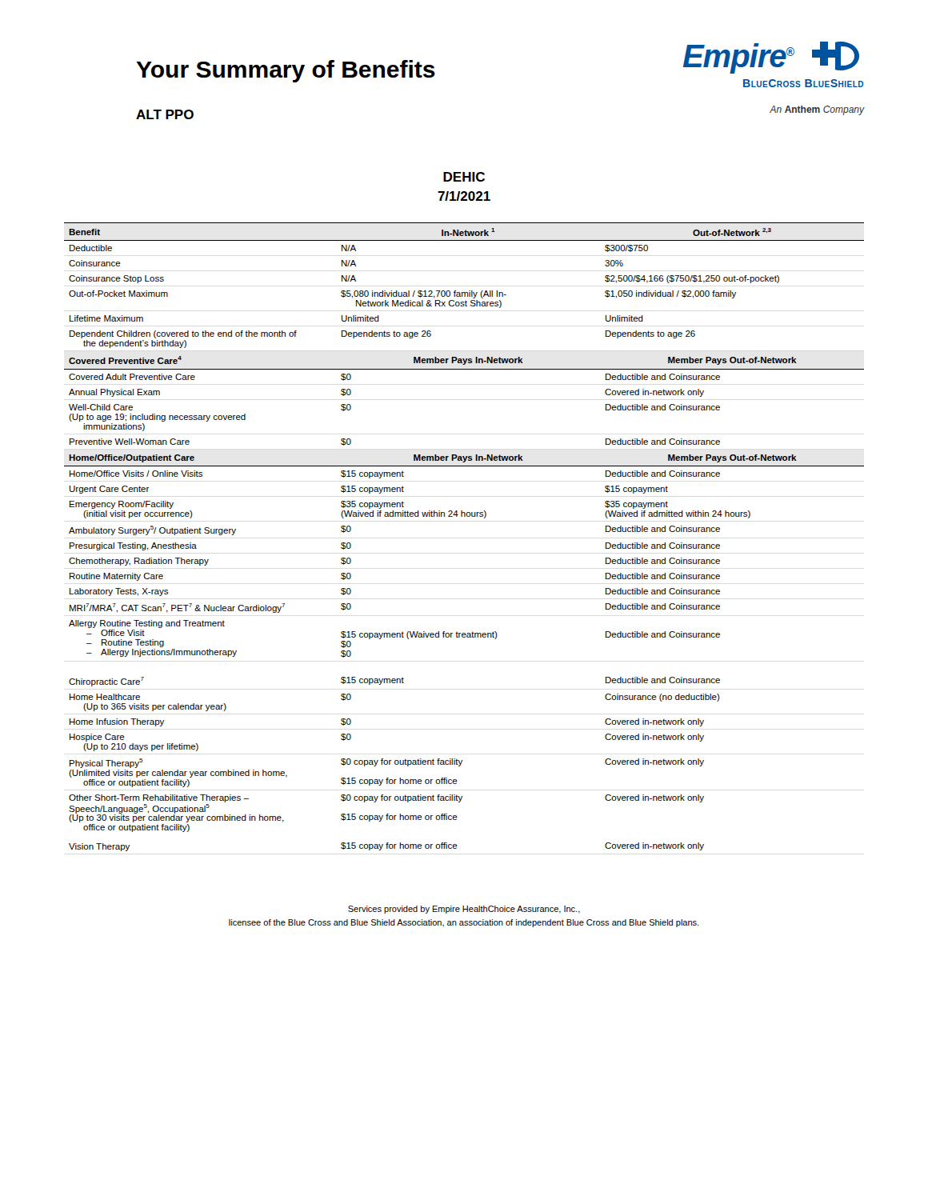Your Summary of Benefits
ALT PPO
Empire®
BlueCross BlueShield
An Anthem Company
DEHIC
7/1/2021
| Benefit | In-Network 1 | Out-of-Network 2,3 |
| --- | --- | --- |
| Deductible | N/A | $300/$750 |
| Coinsurance | N/A | 30% |
| Coinsurance Stop Loss | N/A | $2,500/$4,166 ($750/$1,250 out-of-pocket) |
| Out-of-Pocket Maximum | $5,080 individual / $12,700 family (All In- Network Medical & Rx Cost Shares) | $1,050 individual / $2,000 family |
| Lifetime Maximum | Unlimited | Unlimited |
| Dependent Children (covered to the end of the month of the dependent’s birthday) | Dependents to age 26 | Dependents to age 26 |
| Covered Preventive Care 4 | Member Pays In-Network | Member Pays Out-of-Network |
| Covered Adult Preventive Care | $0 | Deductible and Coinsurance |
| Annual Physical Exam | $0 | Covered in-network only |
| Well-Child Care (Up to age 19; including necessary covered immunizations) | $0 | Deductible and Coinsurance |
| Preventive Well-Woman Care | $0 | Deductible and Coinsurance |
| Home/Office/Outpatient Care | Member Pays In-Network | Member Pays Out-of-Network |
| Home/Office Visits / Online Visits | $15 copayment | Deductible and Coinsurance |
| Urgent Care Center | $15 copayment | $15 copayment |
| Emergency Room/Facility (initial visit per occurrence) | $35 copayment (Waived if admitted within 24 hours) | $35 copayment (Waived if admitted within 24 hours) |
| Ambulatory Surgery 5 / Outpatient Surgery | $0 | Deductible and Coinsurance |
| Presurgical Testing, Anesthesia | $0 | Deductible and Coinsurance |
| Chemotherapy, Radiation Therapy | $0 | Deductible and Coinsurance |
| Routine Maternity Care | $0 | Deductible and Coinsurance |
| Laboratory Tests, X-rays | $0 | Deductible and Coinsurance |
| MRI 7 /MRA 7 , CAT Scan 7 , PET 7 & Nuclear Cardiology 7 | $0 | Deductible and Coinsurance |
| Allergy Routine Testing and Treatment Office Visit Routine Testing Allergy Injections/Immunotherapy | $15 copayment (Waived for treatment) $0 $0 | Deductible and Coinsurance |
| Chiropractic Care 7 | $15 copayment | Deductible and Coinsurance |
| Home Healthcare (Up to 365 visits per calendar year) | $0 | Coinsurance (no deductible) |
| Home Infusion Therapy | $0 | Covered in-network only |
| Hospice Care (Up to 210 days per lifetime) | $0 | Covered in-network only |
| Physical Therapy 5 (Unlimited visits per calendar year combined in home, office or outpatient facility) | $0 copay for outpatient facility $15 copay for home or office | Covered in-network only |
| Other Short-Term Rehabilitative Therapies – Speech/Language 5 , Occupational 5 (Up to 30 visits per calendar year combined in home, office or outpatient facility) Vision Therapy | $0 copay for outpatient facility $15 copay for home or office $15 copay for home or office | Covered in-network only Covered in-network only |
Services provided by Empire HealthChoice Assurance, Inc.,
licensee of the Blue Cross and Blue Shield Association, an association of independent Blue Cross and Blue Shield plans.